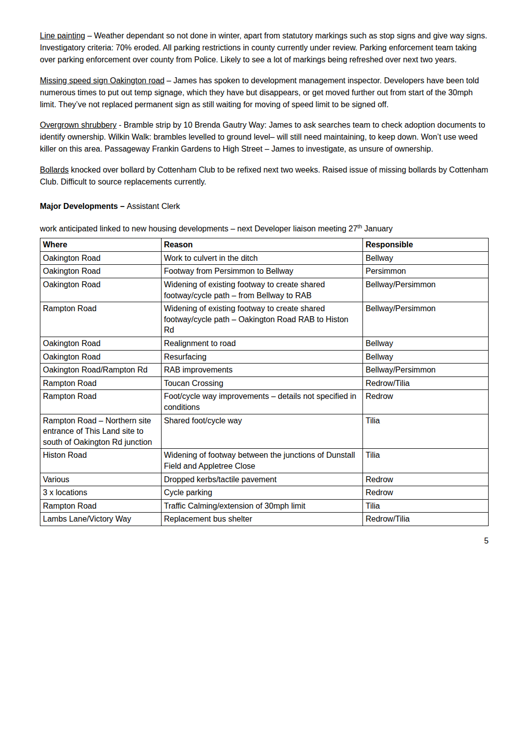Line painting – Weather dependant so not done in winter, apart from statutory markings such as stop signs and give way signs. Investigatory criteria: 70% eroded. All parking restrictions in county currently under review. Parking enforcement team taking over parking enforcement over county from Police. Likely to see a lot of markings being refreshed over next two years.
Missing speed sign Oakington road – James has spoken to development management inspector. Developers have been told numerous times to put out temp signage, which they have but disappears, or get moved further out from start of the 30mph limit. They’ve not replaced permanent sign as still waiting for moving of speed limit to be signed off.
Overgrown shrubbery - Bramble strip by 10 Brenda Gautry Way: James to ask searches team to check adoption documents to identify ownership. Wilkin Walk: brambles levelled to ground level– will still need maintaining, to keep down. Won’t use weed killer on this area. Passageway Frankin Gardens to High Street – James to investigate, as unsure of ownership.
Bollards knocked over bollard by Cottenham Club to be refixed next two weeks. Raised issue of missing bollards by Cottenham Club. Difficult to source replacements currently.
Major Developments – Assistant Clerk
work anticipated linked to new housing developments – next Developer liaison meeting 27th January
| Where | Reason | Responsible |
| --- | --- | --- |
| Oakington Road | Work to culvert in the ditch | Bellway |
| Oakington Road | Footway from Persimmon to Bellway | Persimmon |
| Oakington Road | Widening of existing footway to create shared footway/cycle path – from Bellway to RAB | Bellway/Persimmon |
| Rampton Road | Widening of existing footway to create shared footway/cycle path – Oakington Road RAB to Histon Rd | Bellway/Persimmon |
| Oakington Road | Realignment to road | Bellway |
| Oakington Road | Resurfacing | Bellway |
| Oakington Road/Rampton Rd | RAB improvements | Bellway/Persimmon |
| Rampton Road | Toucan Crossing | Redrow/Tilia |
| Rampton Road | Foot/cycle way improvements – details not specified in conditions | Redrow |
| Rampton Road – Northern site entrance of This Land site to south of Oakington Rd junction | Shared foot/cycle way | Tilia |
| Histon Road | Widening of footway between the junctions of Dunstall Field and Appletree Close | Tilia |
| Various | Dropped kerbs/tactile pavement | Redrow |
| 3 x locations | Cycle parking | Redrow |
| Rampton Road | Traffic Calming/extension of 30mph limit | Tilia |
| Lambs Lane/Victory Way | Replacement bus shelter | Redrow/Tilia |
5